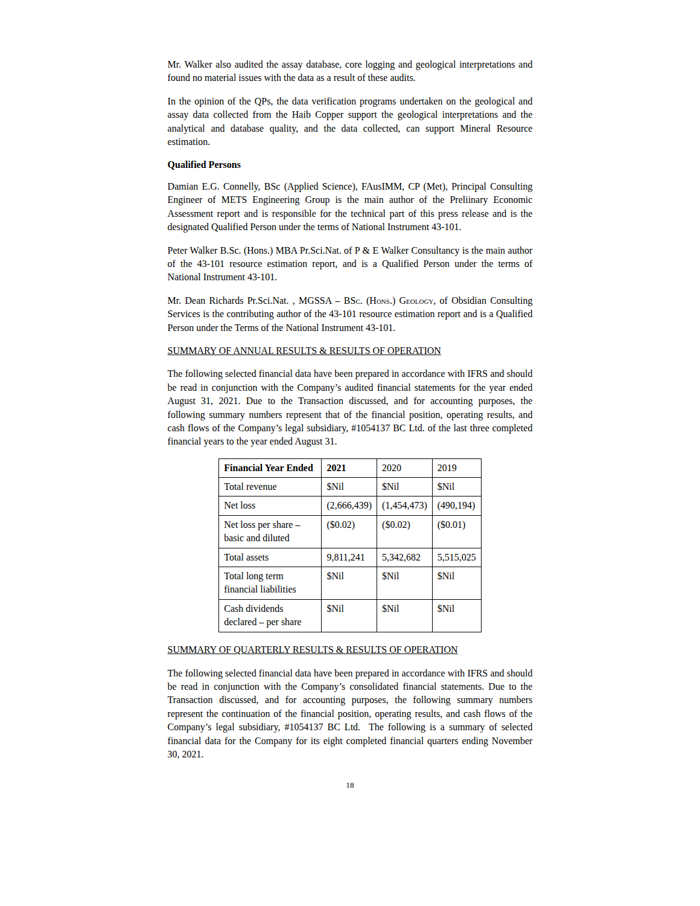Mr. Walker also audited the assay database, core logging and geological interpretations and found no material issues with the data as a result of these audits.
In the opinion of the QPs, the data verification programs undertaken on the geological and assay data collected from the Haib Copper support the geological interpretations and the analytical and database quality, and the data collected, can support Mineral Resource estimation.
Qualified Persons
Damian E.G. Connelly, BSc (Applied Science), FAusIMM, CP (Met), Principal Consulting Engineer of METS Engineering Group is the main author of the Preliinary Economic Assessment report and is responsible for the technical part of this press release and is the designated Qualified Person under the terms of National Instrument 43-101.
Peter Walker B.Sc. (Hons.) MBA Pr.Sci.Nat. of P & E Walker Consultancy is the main author of the 43-101 resource estimation report, and is a Qualified Person under the terms of National Instrument 43-101.
Mr. Dean Richards Pr.Sci.Nat. , MGSSA – BSc. (Hons.) Geology, of Obsidian Consulting Services is the contributing author of the 43-101 resource estimation report and is a Qualified Person under the Terms of the National Instrument 43-101.
SUMMARY OF ANNUAL RESULTS & RESULTS OF OPERATION
The following selected financial data have been prepared in accordance with IFRS and should be read in conjunction with the Company’s audited financial statements for the year ended August 31, 2021. Due to the Transaction discussed, and for accounting purposes, the following summary numbers represent that of the financial position, operating results, and cash flows of the Company’s legal subsidiary, #1054137 BC Ltd. of the last three completed financial years to the year ended August 31.
| Financial Year Ended | 2021 | 2020 | 2019 |
| --- | --- | --- | --- |
| Total revenue | $Nil | $Nil | $Nil |
| Net loss | (2,666,439) | (1,454,473) | (490,194) |
| Net loss per share – basic and diluted | ($0.02) | ($0.02) | ($0.01) |
| Total assets | 9,811,241 | 5,342,682 | 5,515,025 |
| Total long term financial liabilities | $Nil | $Nil | $Nil |
| Cash dividends declared – per share | $Nil | $Nil | $Nil |
SUMMARY OF QUARTERLY RESULTS & RESULTS OF OPERATION
The following selected financial data have been prepared in accordance with IFRS and should be read in conjunction with the Company’s consolidated financial statements. Due to the Transaction discussed, and for accounting purposes, the following summary numbers represent the continuation of the financial position, operating results, and cash flows of the Company’s legal subsidiary, #1054137 BC Ltd. The following is a summary of selected financial data for the Company for its eight completed financial quarters ending November 30, 2021.
18